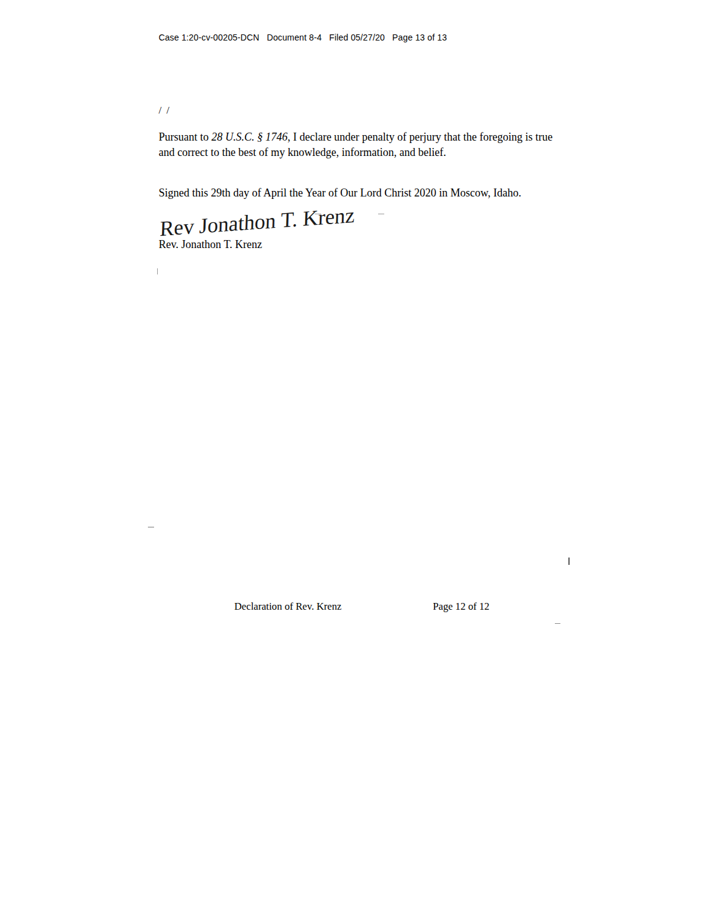Case 1:20-cv-00205-DCN Document 8-4 Filed 05/27/20 Page 13 of 13
/ /
Pursuant to 28 U.S.C. § 1746, I declare under penalty of perjury that the foregoing is true and correct to the best of my knowledge, information, and belief.
Signed this 29th day of April the Year of Our Lord Christ 2020 in Moscow, Idaho.
Rev Jonathon T. Krenz
Rev. Jonathon T. Krenz
Declaration of Rev. Krenz Page 12 of 12